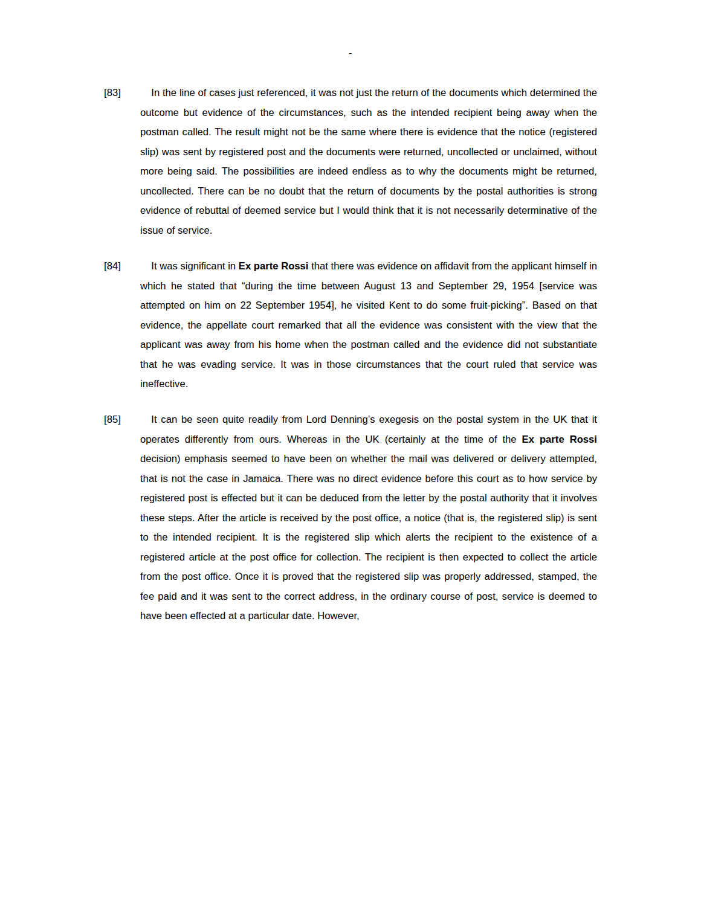-
[83] In the line of cases just referenced, it was not just the return of the documents which determined the outcome but evidence of the circumstances, such as the intended recipient being away when the postman called. The result might not be the same where there is evidence that the notice (registered slip) was sent by registered post and the documents were returned, uncollected or unclaimed, without more being said. The possibilities are indeed endless as to why the documents might be returned, uncollected. There can be no doubt that the return of documents by the postal authorities is strong evidence of rebuttal of deemed service but I would think that it is not necessarily determinative of the issue of service.
[84] It was significant in Ex parte Rossi that there was evidence on affidavit from the applicant himself in which he stated that “during the time between August 13 and September 29, 1954 [service was attempted on him on 22 September 1954], he visited Kent to do some fruit-picking”. Based on that evidence, the appellate court remarked that all the evidence was consistent with the view that the applicant was away from his home when the postman called and the evidence did not substantiate that he was evading service. It was in those circumstances that the court ruled that service was ineffective.
[85] It can be seen quite readily from Lord Denning’s exegesis on the postal system in the UK that it operates differently from ours. Whereas in the UK (certainly at the time of the Ex parte Rossi decision) emphasis seemed to have been on whether the mail was delivered or delivery attempted, that is not the case in Jamaica. There was no direct evidence before this court as to how service by registered post is effected but it can be deduced from the letter by the postal authority that it involves these steps. After the article is received by the post office, a notice (that is, the registered slip) is sent to the intended recipient. It is the registered slip which alerts the recipient to the existence of a registered article at the post office for collection. The recipient is then expected to collect the article from the post office. Once it is proved that the registered slip was properly addressed, stamped, the fee paid and it was sent to the correct address, in the ordinary course of post, service is deemed to have been effected at a particular date. However,